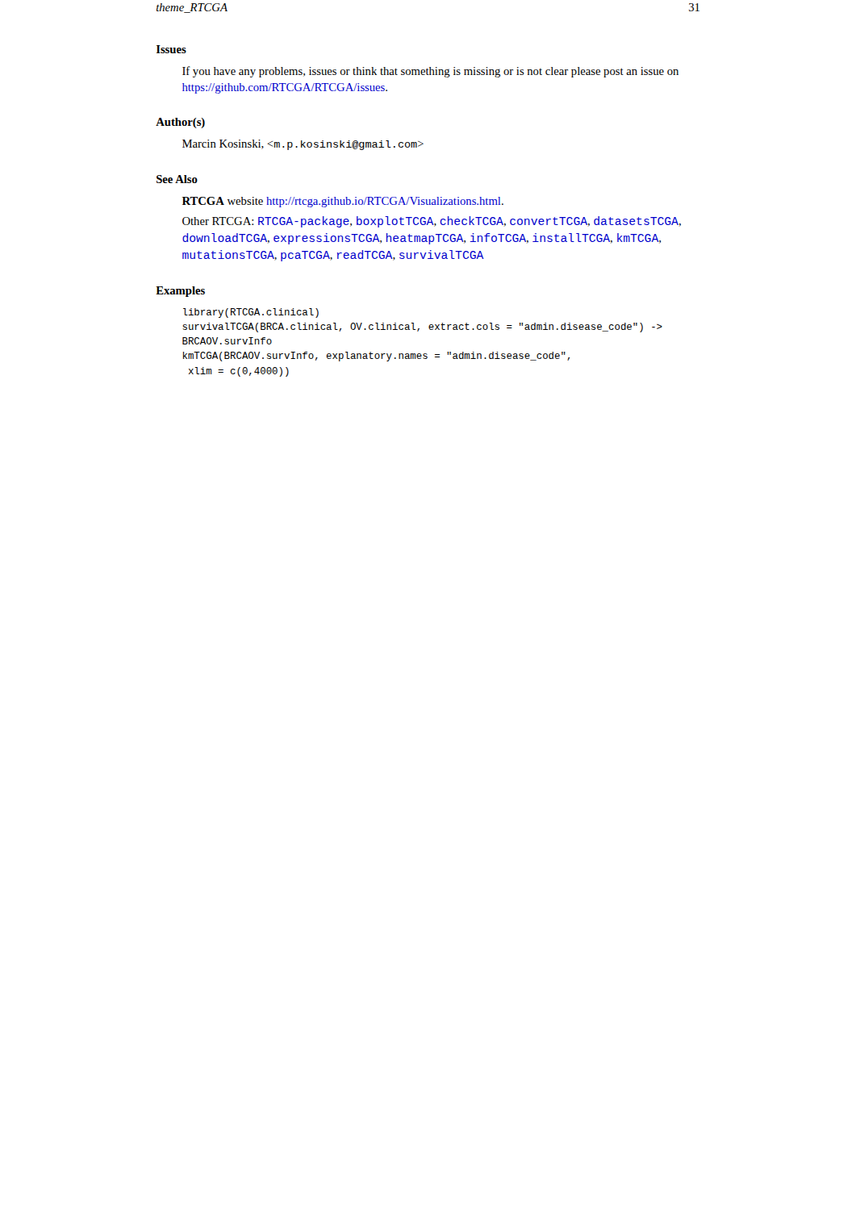theme_RTCGA 31
Issues
If you have any problems, issues or think that something is missing or is not clear please post an issue on https://github.com/RTCGA/RTCGA/issues.
Author(s)
Marcin Kosinski, <m.p.kosinski@gmail.com>
See Also
RTCGA website http://rtcga.github.io/RTCGA/Visualizations.html.
Other RTCGA: RTCGA-package, boxplotTCGA, checkTCGA, convertTCGA, datasetsTCGA, downloadTCGA, expressionsTCGA, heatmapTCGA, infoTCGA, installTCGA, kmTCGA, mutationsTCGA, pcaTCGA, readTCGA, survivalTCGA
Examples
library(RTCGA.clinical)
survivalTCGA(BRCA.clinical, OV.clinical, extract.cols = "admin.disease_code") -> BRCAOV.survInfo
kmTCGA(BRCAOV.survInfo, explanatory.names = "admin.disease_code",
 xlim = c(0,4000))